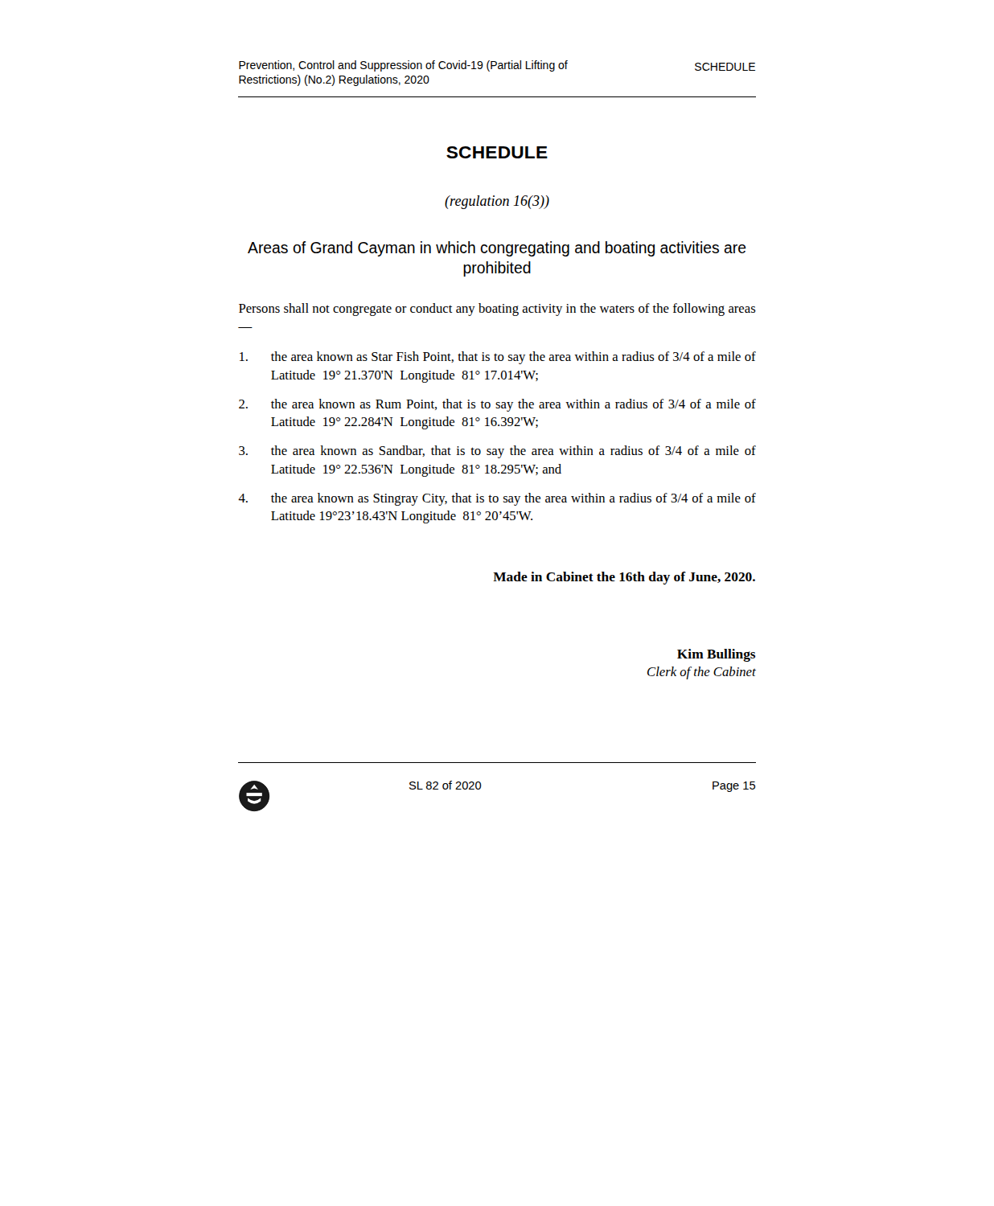Prevention, Control and Suppression of Covid-19 (Partial Lifting of Restrictions) (No.2) Regulations, 2020
SCHEDULE
SCHEDULE
(regulation 16(3))
Areas of Grand Cayman in which congregating and boating activities are prohibited
Persons shall not congregate or conduct any boating activity in the waters of the following areas —
1. the area known as Star Fish Point, that is to say the area within a radius of 3/4 of a mile of Latitude 19° 21.370'N Longitude 81° 17.014'W;
2. the area known as Rum Point, that is to say the area within a radius of 3/4 of a mile of Latitude 19° 22.284'N Longitude 81° 16.392'W;
3. the area known as Sandbar, that is to say the area within a radius of 3/4 of a mile of Latitude 19° 22.536'N Longitude 81° 18.295'W; and
4. the area known as Stingray City, that is to say the area within a radius of 3/4 of a mile of Latitude 19°23’18.43'N Longitude 81° 20’45'W.
Made in Cabinet the 16th day of June, 2020.
Kim Bullings
Clerk of the Cabinet
SL 82 of 2020
Page 15